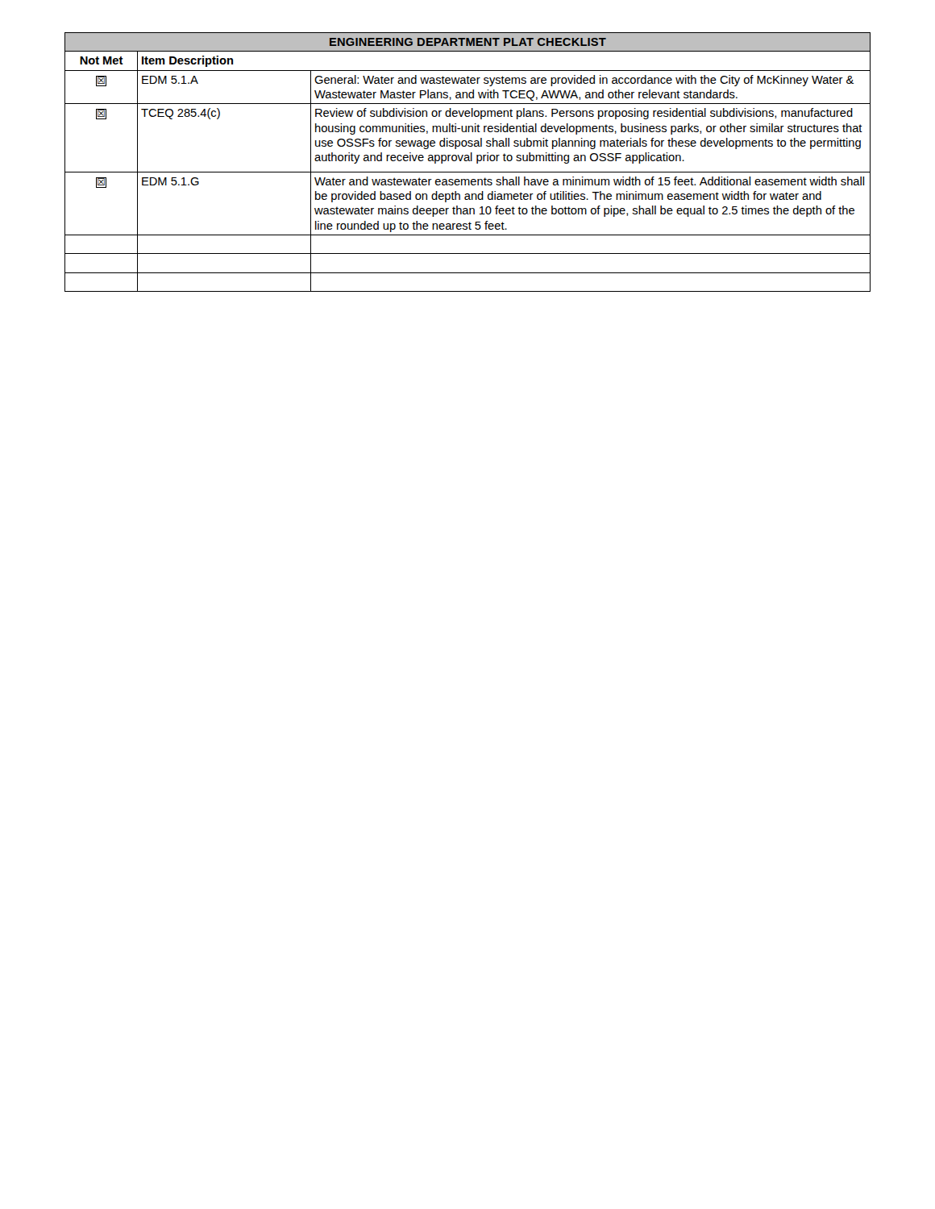| ENGINEERING DEPARTMENT PLAT CHECKLIST |
| --- |
| Not Met | Item Description |
| ☒ | EDM 5.1.A | General: Water and wastewater systems are provided in accordance with the City of McKinney Water & Wastewater Master Plans, and with TCEQ, AWWA, and other relevant standards. |
| ☒ | TCEQ 285.4(c) | Review of subdivision or development plans. Persons proposing residential subdivisions, manufactured housing communities, multi-unit residential developments, business parks, or other similar structures that use OSSFs for sewage disposal shall submit planning materials for these developments to the permitting authority and receive approval prior to submitting an OSSF application. |
| ☒ | EDM 5.1.G | Water and wastewater easements shall have a minimum width of 15 feet. Additional easement width shall be provided based on depth and diameter of utilities. The minimum easement width for water and wastewater mains deeper than 10 feet to the bottom of pipe, shall be equal to 2.5 times the depth of the line rounded up to the nearest 5 feet. |